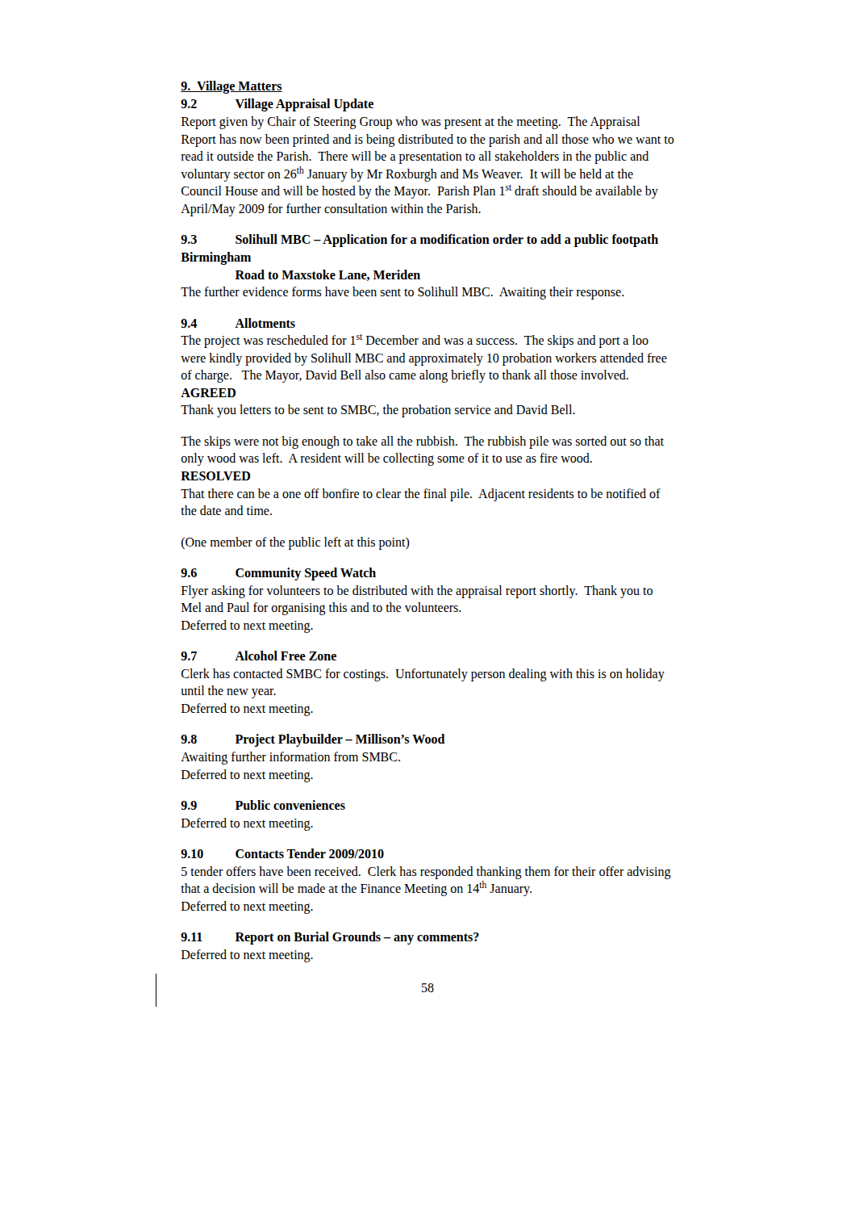9. Village Matters
9.2 Village Appraisal Update
Report given by Chair of Steering Group who was present at the meeting. The Appraisal Report has now been printed and is being distributed to the parish and all those who we want to read it outside the Parish. There will be a presentation to all stakeholders in the public and voluntary sector on 26th January by Mr Roxburgh and Ms Weaver. It will be held at the Council House and will be hosted by the Mayor. Parish Plan 1st draft should be available by April/May 2009 for further consultation within the Parish.
9.3 Solihull MBC – Application for a modification order to add a public footpath BirminghamRoad to Maxstoke Lane, Meriden
The further evidence forms have been sent to Solihull MBC. Awaiting their response.
9.4 Allotments
The project was rescheduled for 1st December and was a success. The skips and port a loo were kindly provided by Solihull MBC and approximately 10 probation workers attended free of charge. The Mayor, David Bell also came along briefly to thank all those involved.
AGREED
Thank you letters to be sent to SMBC, the probation service and David Bell.
The skips were not big enough to take all the rubbish. The rubbish pile was sorted out so that only wood was left. A resident will be collecting some of it to use as fire wood.
RESOLVED
That there can be a one off bonfire to clear the final pile. Adjacent residents to be notified of the date and time.
(One member of the public left at this point)
9.6 Community Speed Watch
Flyer asking for volunteers to be distributed with the appraisal report shortly. Thank you to Mel and Paul for organising this and to the volunteers.
Deferred to next meeting.
9.7 Alcohol Free Zone
Clerk has contacted SMBC for costings. Unfortunately person dealing with this is on holiday until the new year.
Deferred to next meeting.
9.8 Project Playbuilder – Millison’s Wood
Awaiting further information from SMBC.
Deferred to next meeting.
9.9 Public conveniences
Deferred to next meeting.
9.10 Contacts Tender 2009/2010
5 tender offers have been received. Clerk has responded thanking them for their offer advising that a decision will be made at the Finance Meeting on 14th January.
Deferred to next meeting.
9.11 Report on Burial Grounds – any comments?
Deferred to next meeting.
58